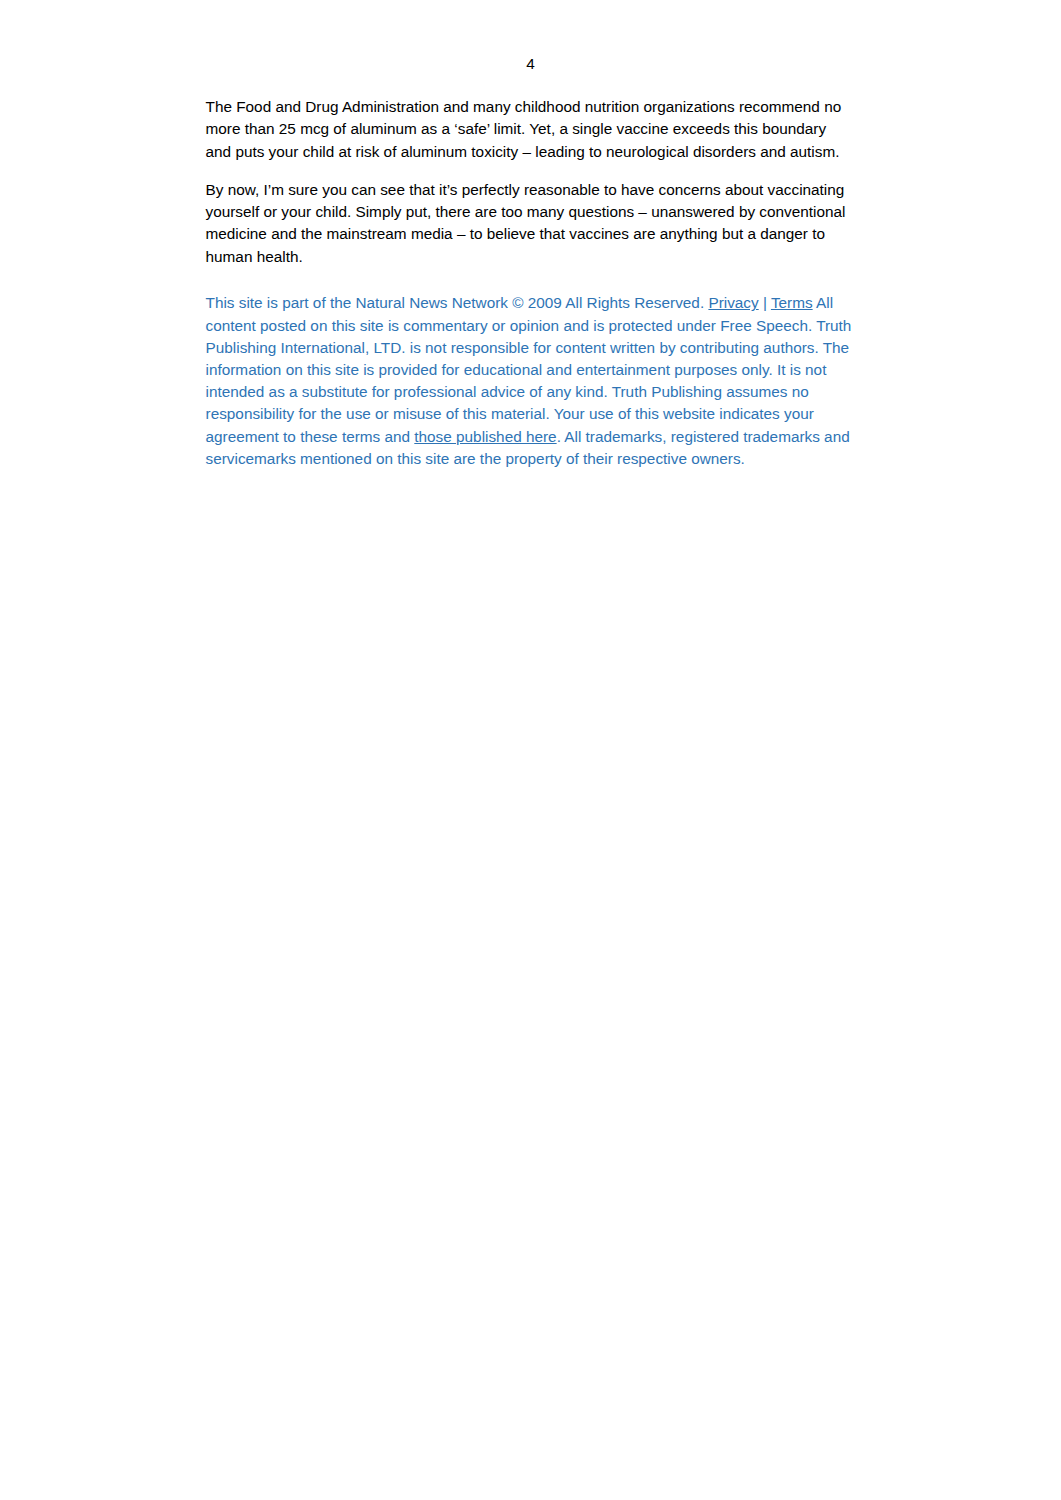4
The Food and Drug Administration and many childhood nutrition organizations recommend no more than 25 mcg of aluminum as a ‘safe’ limit. Yet, a single vaccine exceeds this boundary and puts your child at risk of aluminum toxicity – leading to neurological disorders and autism.
By now, I’m sure you can see that it’s perfectly reasonable to have concerns about vaccinating yourself or your child. Simply put, there are too many questions – unanswered by conventional medicine and the mainstream media – to believe that vaccines are anything but a danger to human health.
This site is part of the Natural News Network © 2009 All Rights Reserved. Privacy | Terms All content posted on this site is commentary or opinion and is protected under Free Speech. Truth Publishing International, LTD. is not responsible for content written by contributing authors. The information on this site is provided for educational and entertainment purposes only. It is not intended as a substitute for professional advice of any kind. Truth Publishing assumes no responsibility for the use or misuse of this material. Your use of this website indicates your agreement to these terms and those published here. All trademarks, registered trademarks and servicemarks mentioned on this site are the property of their respective owners.